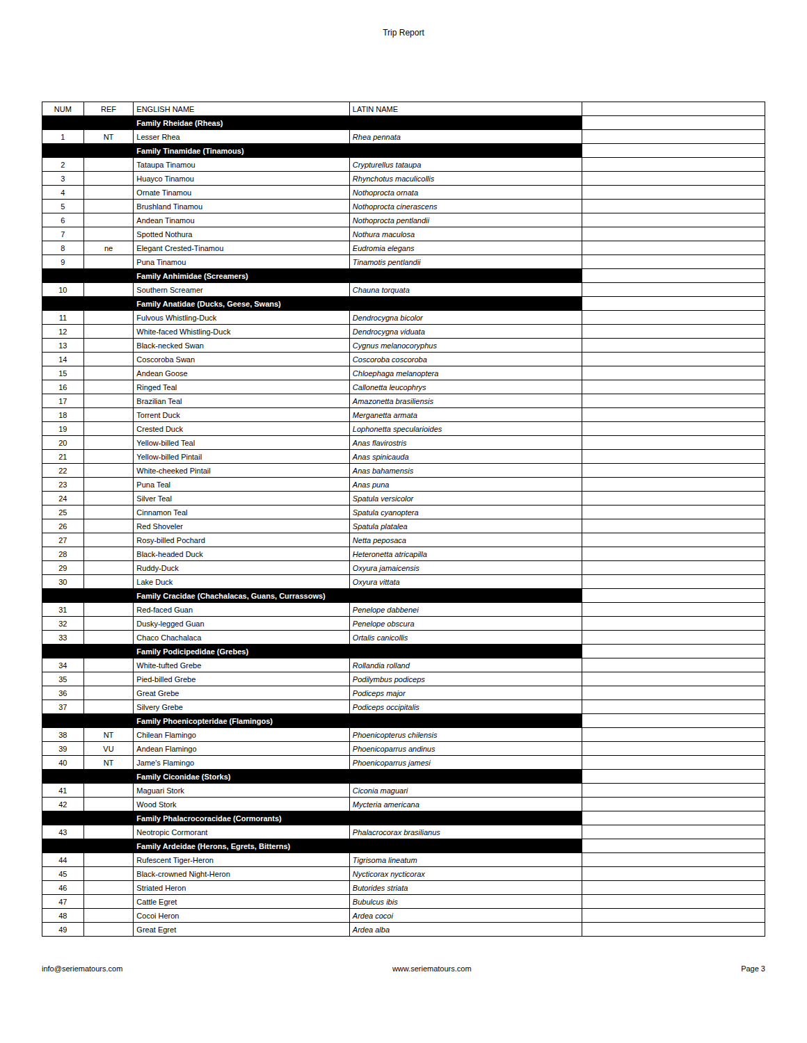Trip Report
| NUM | REF | ENGLISH NAME | LATIN NAME | |
| | | Family Rheidae (Rheas) | |
| 1 | NT | Lesser Rhea | Rhea pennata | |
| | | Family Tinamidae (Tinamous) | |
| 2 | | Tataupa Tinamou | Crypturellus tataupa | |
| 3 | | Huayco Tinamou | Rhynchotus maculicollis | |
| 4 | | Ornate Tinamou | Nothoprocta ornata | |
| 5 | | Brushland Tinamou | Nothoprocta cinerascens | |
| 6 | | Andean Tinamou | Nothoprocta pentlandii | |
| 7 | | Spotted Nothura | Nothura maculosa | |
| 8 | ne | Elegant Crested-Tinamou | Eudromia elegans | |
| 9 | | Puna Tinamou | Tinamotis pentlandii | |
| | | Family Anhimidae (Screamers) | |
| 10 | | Southern Screamer | Chauna torquata | |
| | | Family Anatidae (Ducks, Geese, Swans) | |
| 11 | | Fulvous Whistling-Duck | Dendrocygna bicolor | |
| 12 | | White-faced Whistling-Duck | Dendrocygna viduata | |
| 13 | | Black-necked Swan | Cygnus melanocoryphus | |
| 14 | | Coscoroba Swan | Coscoroba coscoroba | |
| 15 | | Andean Goose | Chloephaga melanoptera | |
| 16 | | Ringed Teal | Callonetta leucophrys | |
| 17 | | Brazilian Teal | Amazonetta brasiliensis | |
| 18 | | Torrent Duck | Merganetta armata | |
| 19 | | Crested Duck | Lophonetta specularioides | |
| 20 | | Yellow-billed Teal | Anas flavirostris | |
| 21 | | Yellow-billed Pintail | Anas spinicauda | |
| 22 | | White-cheeked Pintail | Anas bahamensis | |
| 23 | | Puna Teal | Anas puna | |
| 24 | | Silver Teal | Spatula versicolor | |
| 25 | | Cinnamon Teal | Spatula cyanoptera | |
| 26 | | Red Shoveler | Spatula platalea | |
| 27 | | Rosy-billed Pochard | Netta peposaca | |
| 28 | | Black-headed Duck | Heteronetta atricapilla | |
| 29 | | Ruddy-Duck | Oxyura jamaicensis | |
| 30 | | Lake Duck | Oxyura vittata | |
| | | Family Cracidae (Chachalacas, Guans, Currassows) | |
| 31 | | Red-faced Guan | Penelope dabbenei | |
| 32 | | Dusky-legged Guan | Penelope obscura | |
| 33 | | Chaco Chachalaca | Ortalis canicollis | |
| | | Family Podicipedidae (Grebes) | |
| 34 | | White-tufted Grebe | Rollandia rolland | |
| 35 | | Pied-billed Grebe | Podilymbus podiceps | |
| 36 | | Great Grebe | Podiceps major | |
| 37 | | Silvery Grebe | Podiceps occipitalis | |
| | | Family Phoenicopteridae (Flamingos) | |
| 38 | NT | Chilean Flamingo | Phoenicopterus chilensis | |
| 39 | VU | Andean Flamingo | Phoenicoparrus andinus | |
| 40 | NT | Jame's Flamingo | Phoenicoparrus jamesi | |
| | | Family Ciconidae (Storks) | |
| 41 | | Maguari Stork | Ciconia maguari | |
| 42 | | Wood Stork | Mycteria americana | |
| | | Family Phalacrocoracidae (Cormorants) | |
| 43 | | Neotropic Cormorant | Phalacrocorax brasilianus | |
| | | Family Ardeidae (Herons, Egrets, Bitterns) | |
| 44 | | Rufescent Tiger-Heron | Tigrisoma lineatum | |
| 45 | | Black-crowned Night-Heron | Nycticorax nycticorax | |
| 46 | | Striated Heron | Butorides striata | |
| 47 | | Cattle Egret | Bubulcus ibis | |
| 48 | | Cocoi Heron | Ardea cocoi | |
| 49 | | Great Egret | Ardea alba | |
info@seriematours.com www.seriematours.com Page 3